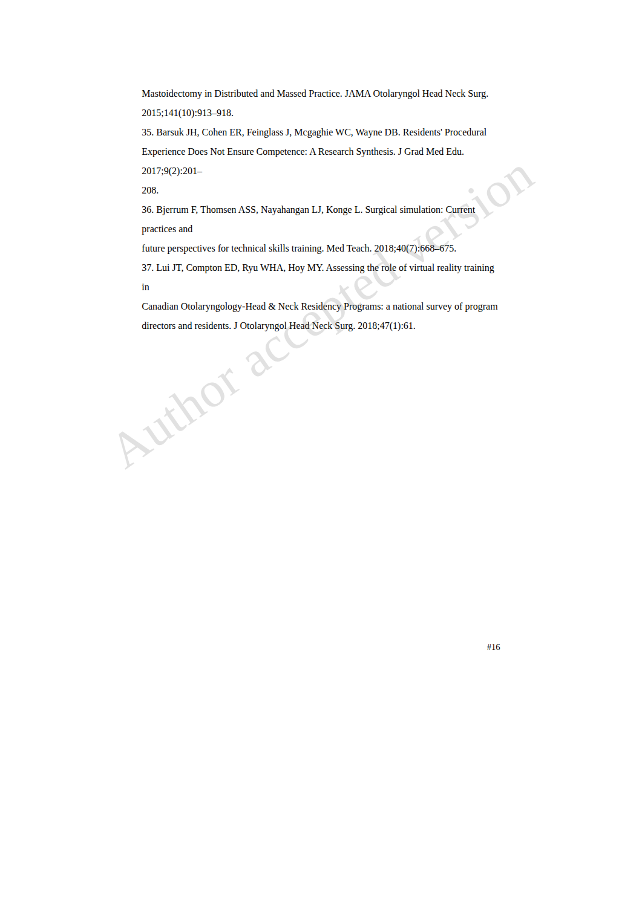Author accepted version
Mastoidectomy in Distributed and Massed Practice. JAMA Otolaryngol Head Neck Surg.
2015;141(10):913–918.
35. Barsuk JH, Cohen ER, Feinglass J, Mcgaghie WC, Wayne DB. Residents' Procedural
Experience Does Not Ensure Competence: A Research Synthesis. J Grad Med Edu. 2017;9(2):201–
208.
36. Bjerrum F, Thomsen ASS, Nayahangan LJ, Konge L. Surgical simulation: Current practices and
future perspectives for technical skills training. Med Teach. 2018;40(7):668–675.
37. Lui JT, Compton ED, Ryu WHA, Hoy MY. Assessing the role of virtual reality training in
Canadian Otolaryngology-Head & Neck Residency Programs: a national survey of program
directors and residents. J Otolaryngol Head Neck Surg. 2018;47(1):61.
#16